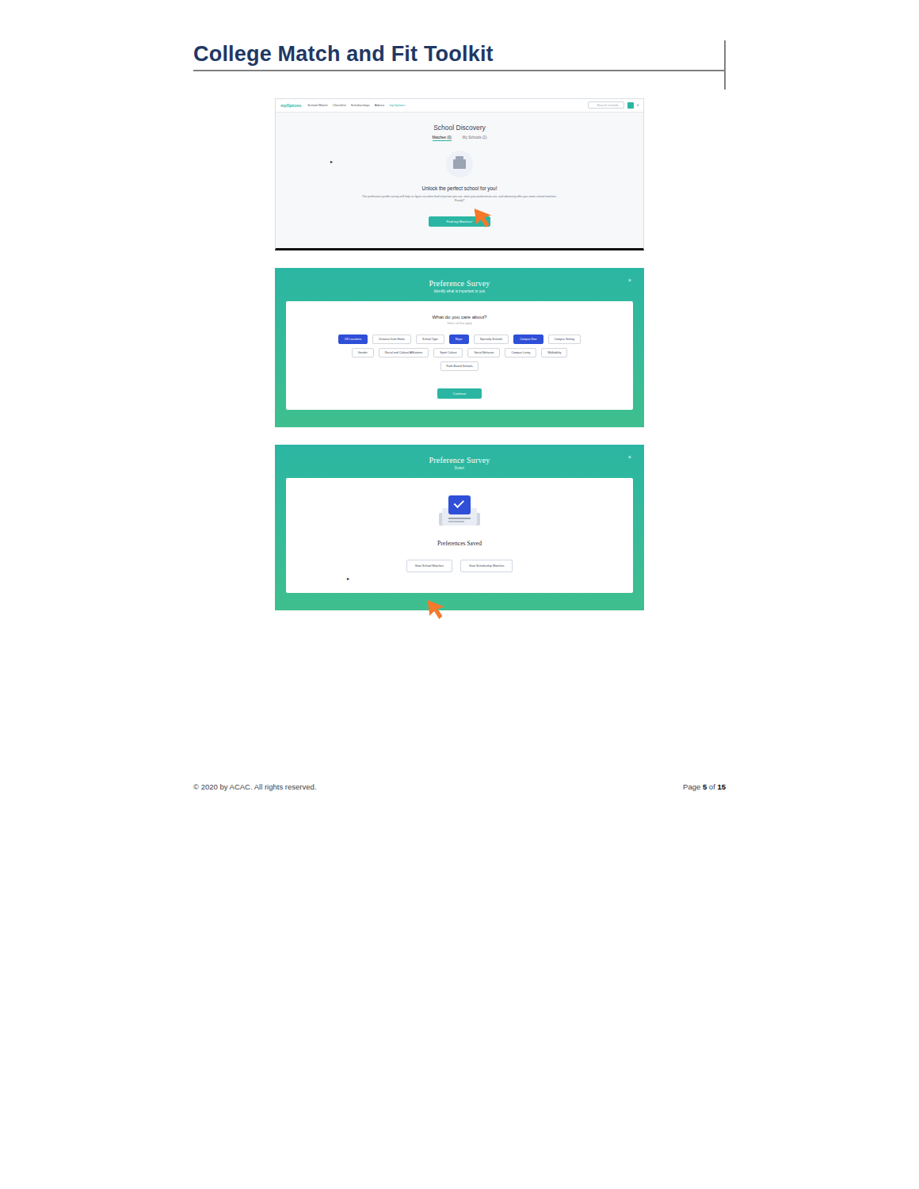College Match and Fit Toolkit
myOptions School Match Checklist Scholarships Advice myOptions
Search schools ▾
School Discovery
Matches (0) My Schools (2)
Unlock the perfect school for you!
The preference profile survey will help us figure out what kind of person you are, what your preferences are, and obviously offer you some school matches. Ready?
Find my Matches!
▸
×
Preference Survey
Identify what is important to you
What do you care about?
Select all that apply
US Locations Distance from Home School Type Major Specialty Schools Campus Size Campus Setting Gender Racial and Cultural Affiliations Sport Culture Social Behavior Campus Living Walkability Faith Based Schools
Continue
×
Preference Survey
Done!
Preferences Saved
View School Matches View Scholarship Matches
▸
© 2020 by ACAC. All rights reserved.
Page 5 of 15